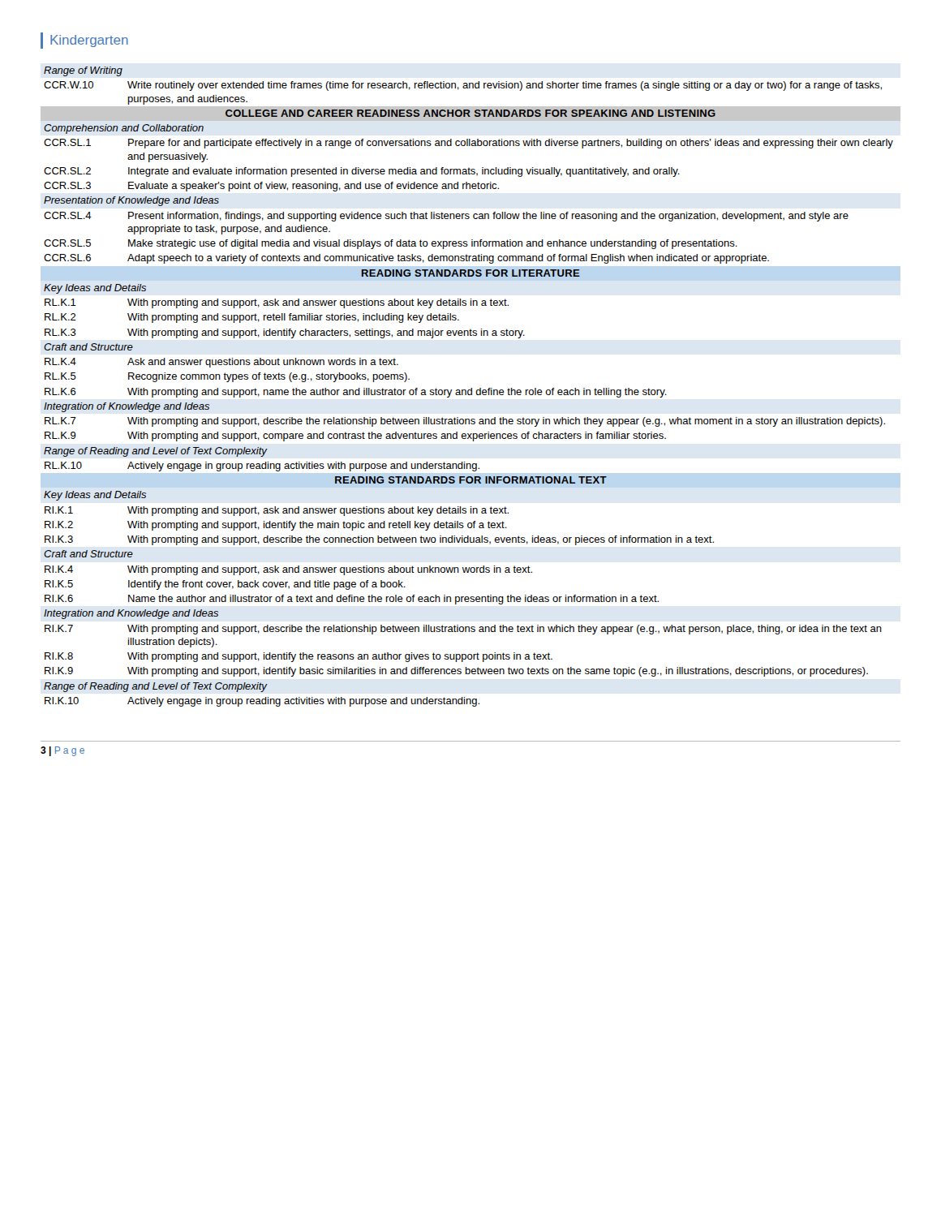Kindergarten
| Range of Writing |
| CCR.W.10 | Write routinely over extended time frames (time for research, reflection, and revision) and shorter time frames (a single sitting or a day or two) for a range of tasks, purposes, and audiences. |
| COLLEGE AND CAREER READINESS ANCHOR STANDARDS FOR SPEAKING AND LISTENING |
| Comprehension and Collaboration |
| CCR.SL.1 | Prepare for and participate effectively in a range of conversations and collaborations with diverse partners, building on others' ideas and expressing their own clearly and persuasively. |
| CCR.SL.2 | Integrate and evaluate information presented in diverse media and formats, including visually, quantitatively, and orally. |
| CCR.SL.3 | Evaluate a speaker's point of view, reasoning, and use of evidence and rhetoric. |
| Presentation of Knowledge and Ideas |
| CCR.SL.4 | Present information, findings, and supporting evidence such that listeners can follow the line of reasoning and the organization, development, and style are appropriate to task, purpose, and audience. |
| CCR.SL.5 | Make strategic use of digital media and visual displays of data to express information and enhance understanding of presentations. |
| CCR.SL.6 | Adapt speech to a variety of contexts and communicative tasks, demonstrating command of formal English when indicated or appropriate. |
| READING STANDARDS FOR LITERATURE |
| Key Ideas and Details |
| RL.K.1 | With prompting and support, ask and answer questions about key details in a text. |
| RL.K.2 | With prompting and support, retell familiar stories, including key details. |
| RL.K.3 | With prompting and support, identify characters, settings, and major events in a story. |
| Craft and Structure |
| RL.K.4 | Ask and answer questions about unknown words in a text. |
| RL.K.5 | Recognize common types of texts (e.g., storybooks, poems). |
| RL.K.6 | With prompting and support, name the author and illustrator of a story and define the role of each in telling the story. |
| Integration of Knowledge and Ideas |
| RL.K.7 | With prompting and support, describe the relationship between illustrations and the story in which they appear (e.g., what moment in a story an illustration depicts). |
| RL.K.9 | With prompting and support, compare and contrast the adventures and experiences of characters in familiar stories. |
| Range of Reading and Level of Text Complexity |
| RL.K.10 | Actively engage in group reading activities with purpose and understanding. |
| READING STANDARDS FOR INFORMATIONAL TEXT |
| Key Ideas and Details |
| RI.K.1 | With prompting and support, ask and answer questions about key details in a text. |
| RI.K.2 | With prompting and support, identify the main topic and retell key details of a text. |
| RI.K.3 | With prompting and support, describe the connection between two individuals, events, ideas, or pieces of information in a text. |
| Craft and Structure |
| RI.K.4 | With prompting and support, ask and answer questions about unknown words in a text. |
| RI.K.5 | Identify the front cover, back cover, and title page of a book. |
| RI.K.6 | Name the author and illustrator of a text and define the role of each in presenting the ideas or information in a text. |
| Integration and Knowledge and Ideas |
| RI.K.7 | With prompting and support, describe the relationship between illustrations and the text in which they appear (e.g., what person, place, thing, or idea in the text an illustration depicts). |
| RI.K.8 | With prompting and support, identify the reasons an author gives to support points in a text. |
| RI.K.9 | With prompting and support, identify basic similarities in and differences between two texts on the same topic (e.g., in illustrations, descriptions, or procedures). |
| Range of Reading and Level of Text Complexity |
| RI.K.10 | Actively engage in group reading activities with purpose and understanding. |
3 | P a g e